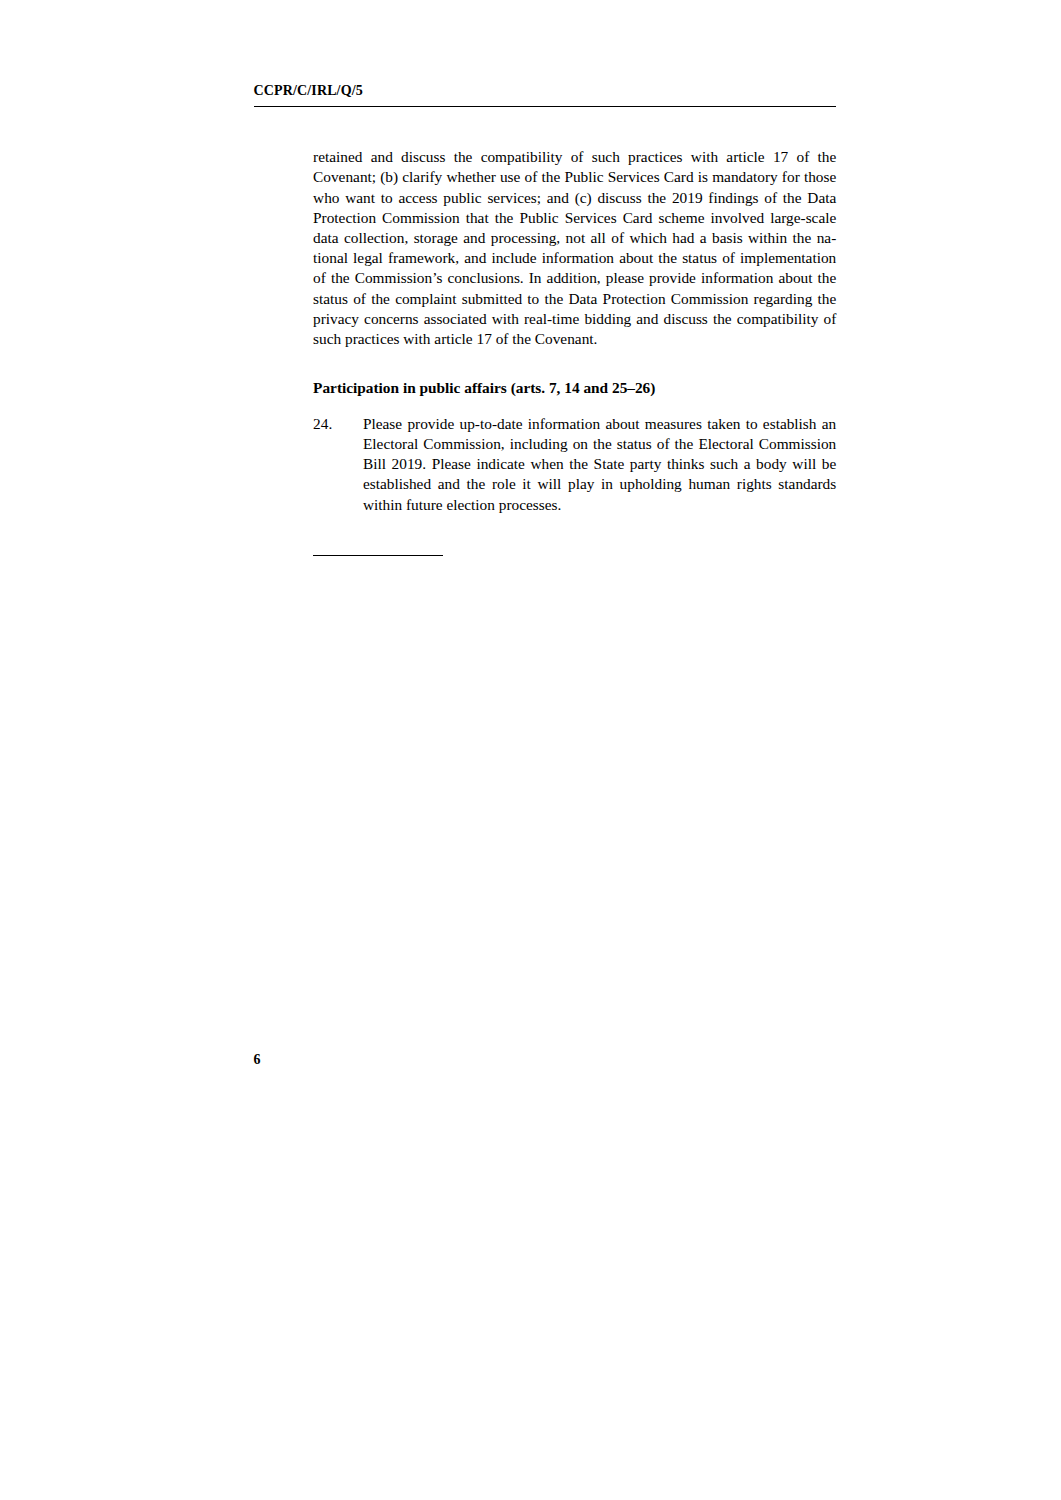CCPR/C/IRL/Q/5
retained and discuss the compatibility of such practices with article 17 of the Covenant; (b) clarify whether use of the Public Services Card is mandatory for those who want to access public services; and (c) discuss the 2019 findings of the Data Protection Commission that the Public Services Card scheme involved large-scale data collection, storage and processing, not all of which had a basis within the national legal framework, and include information about the status of implementation of the Commission’s conclusions. In addition, please provide information about the status of the complaint submitted to the Data Protection Commission regarding the privacy concerns associated with real-time bidding and discuss the compatibility of such practices with article 17 of the Covenant.
Participation in public affairs (arts. 7, 14 and 25–26)
24.
Please provide up-to-date information about measures taken to establish an Electoral Commission, including on the status of the Electoral Commission Bill 2019. Please indicate when the State party thinks such a body will be established and the role it will play in upholding human rights standards within future election processes.
6